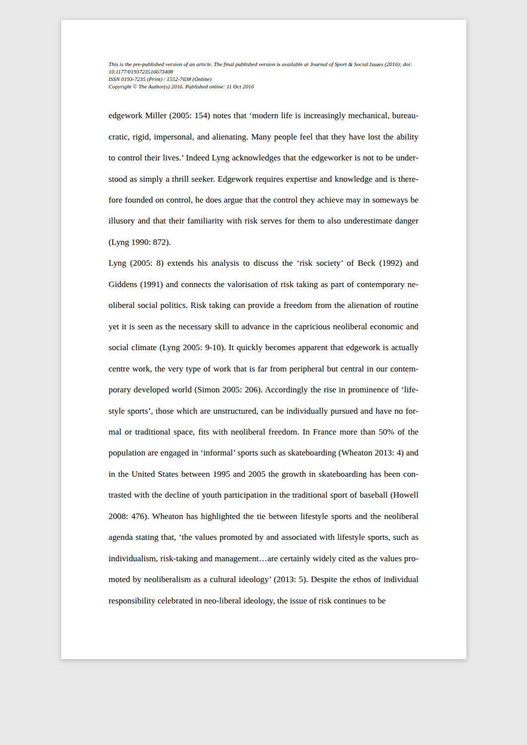This is the pre-published version of an article. The final published version is available at Journal of Sport & Social Issues (2016); doi: 10.1177/0193723516673408
ISSN 0193-7235 (Print) / 1552-7638 (Online)
Copyright © The Author(s) 2016. Published online: 11 Oct 2016
edgework Miller (2005: 154) notes that ‘modern life is increasingly mechanical, bureaucratic, rigid, impersonal, and alienating. Many people feel that they have lost the ability to control their lives.’ Indeed Lyng acknowledges that the edgeworker is not to be understood as simply a thrill seeker. Edgework requires expertise and knowledge and is therefore founded on control, he does argue that the control they achieve may in someways be illusory and that their familiarity with risk serves for them to also underestimate danger (Lyng 1990: 872).
Lyng (2005: 8) extends his analysis to discuss the ‘risk society’ of Beck (1992) and Giddens (1991) and connects the valorisation of risk taking as part of contemporary neoliberal social politics. Risk taking can provide a freedom from the alienation of routine yet it is seen as the necessary skill to advance in the capricious neoliberal economic and social climate (Lyng 2005: 9-10). It quickly becomes apparent that edgework is actually centre work, the very type of work that is far from peripheral but central in our contemporary developed world (Simon 2005: 206). Accordingly the rise in prominence of ‘lifestyle sports’, those which are unstructured, can be individually pursued and have no formal or traditional space, fits with neoliberal freedom. In France more than 50% of the population are engaged in ‘informal’ sports such as skateboarding (Wheaton 2013: 4) and in the United States between 1995 and 2005 the growth in skateboarding has been contrasted with the decline of youth participation in the traditional sport of baseball (Howell 2008: 476). Wheaton has highlighted the tie between lifestyle sports and the neoliberal agenda stating that, ‘the values promoted by and associated with lifestyle sports, such as individualism, risk-taking and management…are certainly widely cited as the values promoted by neoliberalism as a cultural ideology’ (2013: 5). Despite the ethos of individual responsibility celebrated in neo-liberal ideology, the issue of risk continues to be